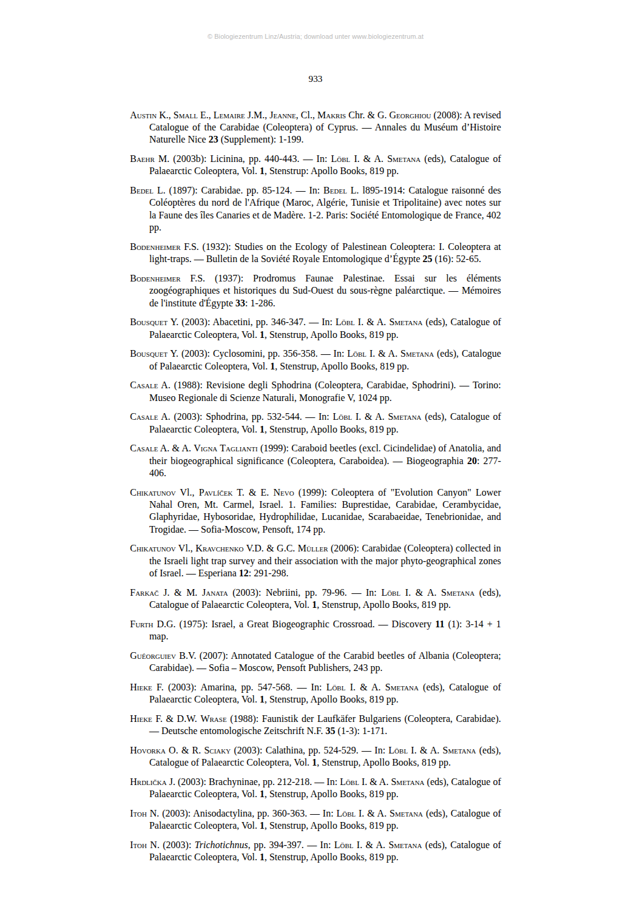© Biologiezentrum Linz/Austria; download unter www.biologiezentrum.at
933
Austin K., Small E., Lemaire J.M., Jeanne, Cl., Makris Chr. & G. Georghiou (2008): A revised Catalogue of the Carabidae (Coleoptera) of Cyprus. — Annales du Muséum d’Histoire Naturelle Nice 23 (Supplement): 1-199.
Baehr M. (2003b): Licinina, pp. 440-443. — In: Löbl I. & A. Smetana (eds), Catalogue of Palaearctic Coleoptera, Vol. 1, Stenstrup: Apollo Books, 819 pp.
Bedel L. (1897): Carabidae. pp. 85-124. — In: Bedel L. l895-1914: Catalogue raisonné des Coléoptères du nord de l'Afrique (Maroc, Algérie, Tunisie et Tripolitaine) avec notes sur la Faune des îles Canaries et de Madère. 1-2. Paris: Société Entomologique de France, 402 pp.
Bodenheimer F.S. (1932): Studies on the Ecology of Palestinean Coleoptera: I. Coleoptera at light-traps. — Bulletin de la Soviété Royale Entomologique d’Égypte 25 (16): 52-65.
Bodenheimer F.S. (1937): Prodromus Faunae Palestinae. Essai sur les éléments zoogéographiques et historiques du Sud-Ouest du sous-règne paléarctique. — Mémoires de l'institute d'Égypte 33: 1-286.
Bousquet Y. (2003): Abacetini, pp. 346-347. — In: Löbl I. & A. Smetana (eds), Catalogue of Palaearctic Coleoptera, Vol. 1, Stenstrup, Apollo Books, 819 pp.
Bousquet Y. (2003): Cyclosomini, pp. 356-358. — In: Löbl I. & A. Smetana (eds), Catalogue of Palaearctic Coleoptera, Vol. 1, Stenstrup, Apollo Books, 819 pp.
Casale A. (1988): Revisione degli Sphodrina (Coleoptera, Carabidae, Sphodrini). — Torino: Museo Regionale di Scienze Naturali, Monografie V, 1024 pp.
Casale A. (2003): Sphodrina, pp. 532-544. — In: Löbl I. & A. Smetana (eds), Catalogue of Palaearctic Coleoptera, Vol. 1, Stenstrup, Apollo Books, 819 pp.
Casale A. & A. Vigna Taglianti (1999): Caraboid beetles (excl. Cicindelidae) of Anatolia, and their biogeographical significance (Coleoptera, Caraboidea). — Biogeographia 20: 277-406.
Chikatunov Vl., Pavlíček T. & E. Nevo (1999): Coleoptera of "Evolution Canyon" Lower Nahal Oren, Mt. Carmel, Israel. 1. Families: Buprestidae, Carabidae, Cerambycidae, Glaphyridae, Hybosoridae, Hydrophilidae, Lucanidae, Scarabaeidae, Tenebrionidae, and Trogidae. — Sofia-Moscow, Pensoft, 174 pp.
Chikatunov Vl., Kravchenko V.D. & G.C. Müller (2006): Carabidae (Coleoptera) collected in the Israeli light trap survey and their association with the major phyto-geographical zones of Israel. — Esperiana 12: 291-298.
Farkač J. & M. Janata (2003): Nebriini, pp. 79-96. — In: Löbl I. & A. Smetana (eds), Catalogue of Palaearctic Coleoptera, Vol. 1, Stenstrup, Apollo Books, 819 pp.
Furth D.G. (1975): Israel, a Great Biogeographic Crossroad. — Discovery 11 (1): 3-14 + 1 map.
Guéorguiev B.V. (2007): Annotated Catalogue of the Carabid beetles of Albania (Coleoptera; Carabidae). — Sofia – Moscow, Pensoft Publishers, 243 pp.
Hieke F. (2003): Amarina, pp. 547-568. — In: Löbl I. & A. Smetana (eds), Catalogue of Palaearctic Coleoptera, Vol. 1, Stenstrup, Apollo Books, 819 pp.
Hieke F. & D.W. Wrase (1988): Faunistik der Laufkäfer Bulgariens (Coleoptera, Carabidae). — Deutsche entomologische Zeitschrift N.F. 35 (1-3): 1-171.
Hovorka O. & R. Sciaky (2003): Calathina, pp. 524-529. — In: Löbl I. & A. Smetana (eds), Catalogue of Palaearctic Coleoptera, Vol. 1, Stenstrup, Apollo Books, 819 pp.
Hrdlička J. (2003): Brachyninae, pp. 212-218. — In: Löbl I. & A. Smetana (eds), Catalogue of Palaearctic Coleoptera, Vol. 1, Stenstrup, Apollo Books, 819 pp.
Itoh N. (2003): Anisodactylina, pp. 360-363. — In: Löbl I. & A. Smetana (eds), Catalogue of Palaearctic Coleoptera, Vol. 1, Stenstrup, Apollo Books, 819 pp.
Itoh N. (2003): Trichotichnus, pp. 394-397. — In: Löbl I. & A. Smetana (eds), Catalogue of Palaearctic Coleoptera, Vol. 1, Stenstrup, Apollo Books, 819 pp.